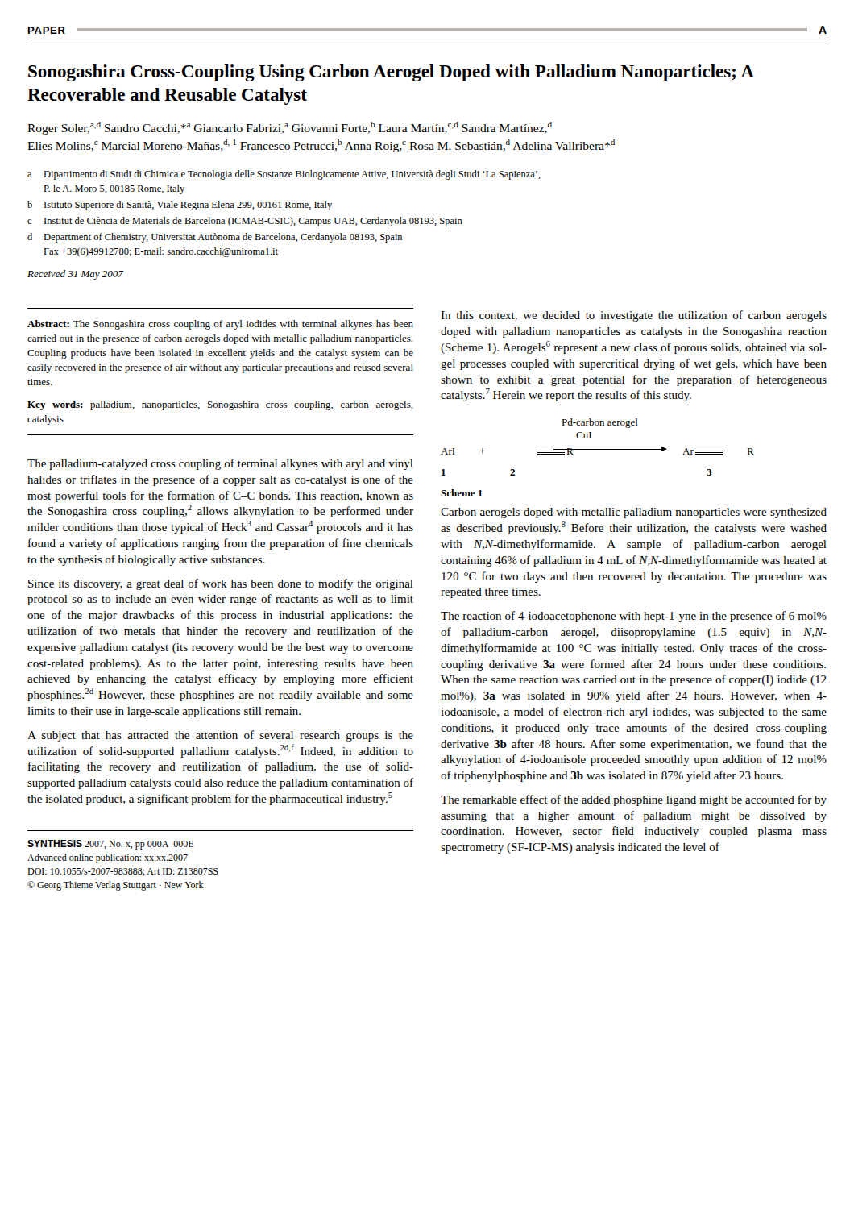PAPER A
Sonogashira Cross-Coupling Using Carbon Aerogel Doped with Palladium Nanoparticles; A Recoverable and Reusable Catalyst
Roger Soler,a,d Sandro Cacchi,*a Giancarlo Fabrizi,a Giovanni Forte,b Laura Martín,c,d Sandra Martínez,d
Elies Molins,c Marcial Moreno-Mañas,d, 1 Francesco Petrucci,b Anna Roig,c Rosa M. Sebastián,d Adelina Vallribera*d
aDipartimento di Studi di Chimica e Tecnologia delle Sostanze Biologicamente Attive, Università degli Studi ‘La Sapienza’,
P. le A. Moro 5, 00185 Rome, Italy
bIstituto Superiore di Sanità, Viale Regina Elena 299, 00161 Rome, Italy
cInstitut de Ciència de Materials de Barcelona (ICMAB-CSIC), Campus UAB, Cerdanyola 08193, Spain
dDepartment of Chemistry, Universitat Autònoma de Barcelona, Cerdanyola 08193, Spain
Fax +39(6)49912780; E-mail: sandro.cacchi@uniroma1.it
Received 31 May 2007
Abstract: The Sonogashira cross coupling of aryl iodides with terminal alkynes has been carried out in the presence of carbon aerogels doped with metallic palladium nanoparticles. Coupling products have been isolated in excellent yields and the catalyst system can be easily recovered in the presence of air without any particular precautions and reused several times.
Key words: palladium, nanoparticles, Sonogashira cross coupling, carbon aerogels, catalysis
The palladium-catalyzed cross coupling of terminal alkynes with aryl and vinyl halides or triflates in the presence of a copper salt as co-catalyst is one of the most powerful tools for the formation of C–C bonds. This reaction, known as the Sonogashira cross coupling,2 allows alkynylation to be performed under milder conditions than those typical of Heck3 and Cassar4 protocols and it has found a variety of applications ranging from the preparation of fine chemicals to the synthesis of biologically active substances.
Since its discovery, a great deal of work has been done to modify the original protocol so as to include an even wider range of reactants as well as to limit one of the major drawbacks of this process in industrial applications: the utilization of two metals that hinder the recovery and reutilization of the expensive palladium catalyst (its recovery would be the best way to overcome cost-related problems). As to the latter point, interesting results have been achieved by enhancing the catalyst efficacy by employing more efficient phosphines.2d However, these phosphines are not readily available and some limits to their use in large-scale applications still remain.
A subject that has attracted the attention of several research groups is the utilization of solid-supported palladium catalysts.2d,f Indeed, in addition to facilitating the recovery and reutilization of palladium, the use of solid-supported palladium catalysts could also reduce the palladium contamination of the isolated product, a significant problem for the pharmaceutical industry.5
SYNTHESIS 2007, No. x, pp 000A–000E
Advanced online publication: xx.xx.2007
DOI: 10.1055/s-2007-983888; Art ID: Z13807SS
© Georg Thieme Verlag Stuttgart · New York
In this context, we decided to investigate the utilization of carbon aerogels doped with palladium nanoparticles as catalysts in the Sonogashira reaction (Scheme 1). Aerogels6 represent a new class of porous solids, obtained via sol-gel processes coupled with supercritical drying of wet gels, which have been shown to exhibit a great potential for the preparation of heterogeneous catalysts.7 Herein we report the results of this study.
Pd-carbon aerogel CuI ArI + R Ar R 1 2 3
Scheme 1
Carbon aerogels doped with metallic palladium nanoparticles were synthesized as described previously.8 Before their utilization, the catalysts were washed with N,N-dimethylformamide. A sample of palladium-carbon aerogel containing 46% of palladium in 4 mL of N,N-dimethylformamide was heated at 120 °C for two days and then recovered by decantation. The procedure was repeated three times.
The reaction of 4-iodoacetophenone with hept-1-yne in the presence of 6 mol% of palladium-carbon aerogel, diisopropylamine (1.5 equiv) in N,N-dimethylformamide at 100 °C was initially tested. Only traces of the cross-coupling derivative 3a were formed after 24 hours under these conditions. When the same reaction was carried out in the presence of copper(I) iodide (12 mol%), 3a was isolated in 90% yield after 24 hours. However, when 4-iodoanisole, a model of electron-rich aryl iodides, was subjected to the same conditions, it produced only trace amounts of the desired cross-coupling derivative 3b after 48 hours. After some experimentation, we found that the alkynylation of 4-iodoanisole proceeded smoothly upon addition of 12 mol% of triphenylphosphine and 3b was isolated in 87% yield after 23 hours.
The remarkable effect of the added phosphine ligand might be accounted for by assuming that a higher amount of palladium might be dissolved by coordination. However, sector field inductively coupled plasma mass spectrometry (SF-ICP-MS) analysis indicated the level of